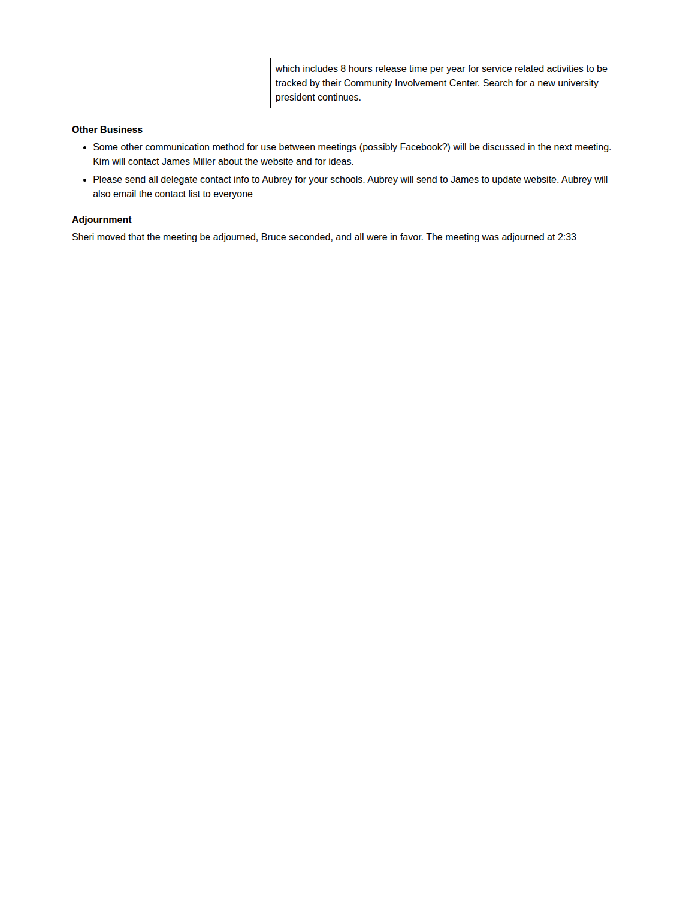| | which includes 8 hours release time per year for service related activities to be tracked by their Community Involvement Center. Search for a new university president continues. |
Other Business
Some other communication method for use between meetings (possibly Facebook?) will be discussed in the next meeting. Kim will contact James Miller about the website and for ideas.
Please send all delegate contact info to Aubrey for your schools. Aubrey will send to James to update website. Aubrey will also email the contact list to everyone
Adjournment
Sheri moved that the meeting be adjourned, Bruce seconded, and all were in favor. The meeting was adjourned at 2:33